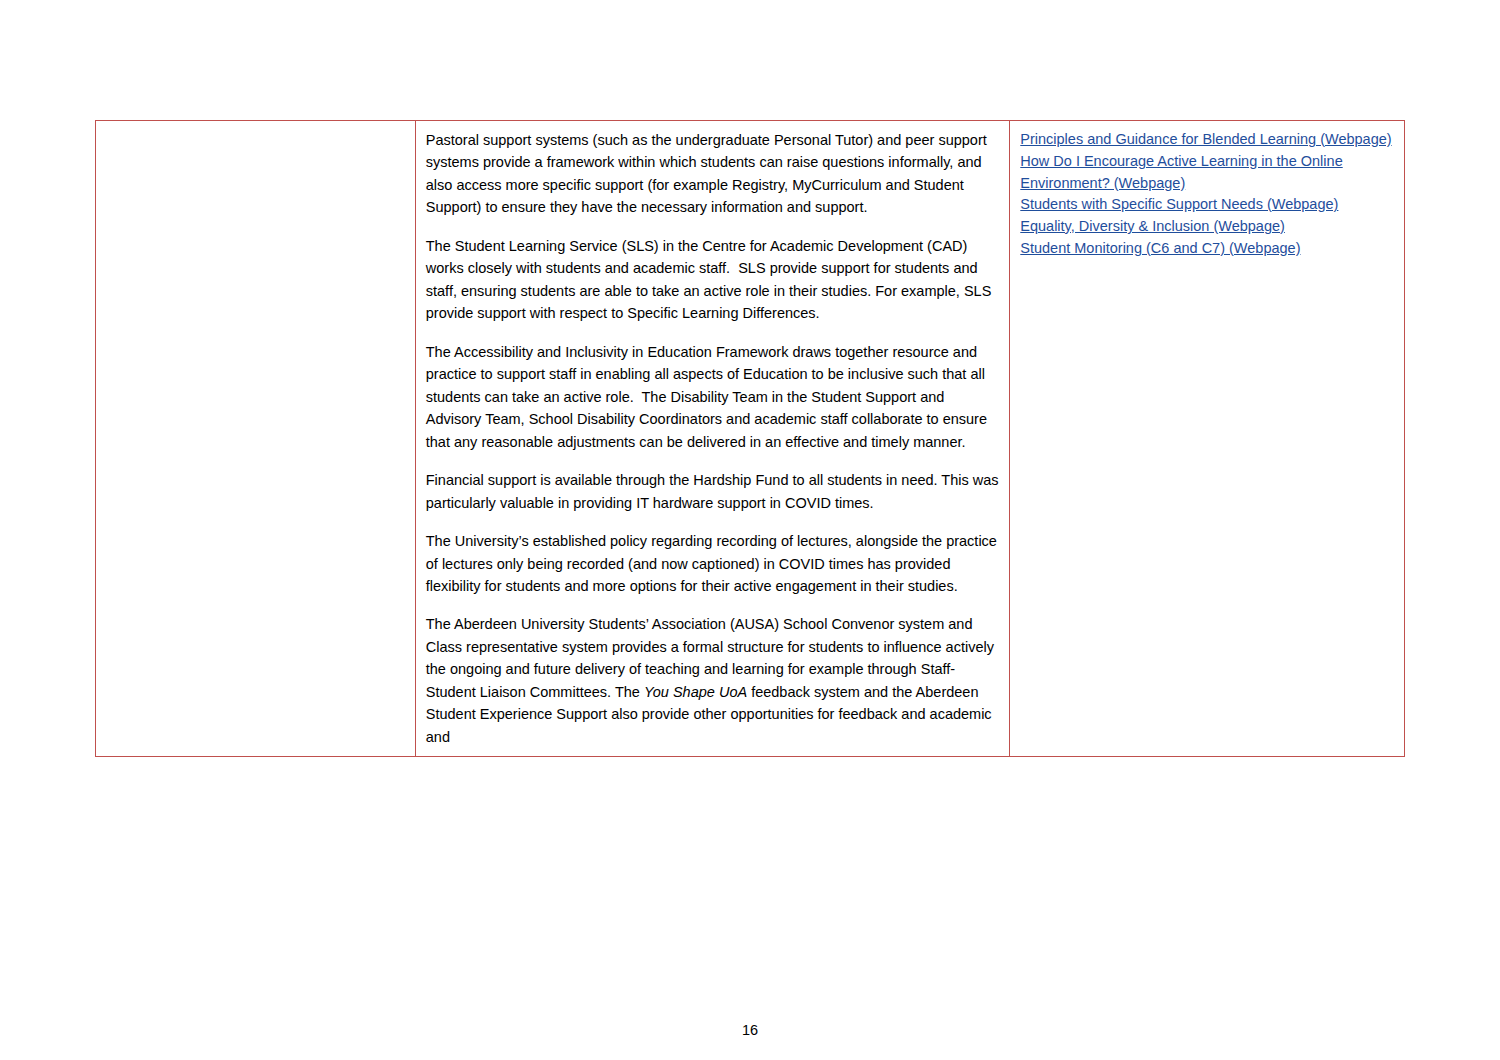| | Pastoral support systems (such as the undergraduate Personal Tutor) and peer support systems provide a framework within which students can raise questions informally, and also access more specific support (for example Registry, MyCurriculum and Student Support) to ensure they have the necessary information and support. The Student Learning Service (SLS) in the Centre for Academic Development (CAD) works closely with students and academic staff. SLS provide support for students and staff, ensuring students are able to take an active role in their studies. For example, SLS provide support with respect to Specific Learning Differences. The Accessibility and Inclusivity in Education Framework draws together resource and practice to support staff in enabling all aspects of Education to be inclusive such that all students can take an active role. The Disability Team in the Student Support and Advisory Team, School Disability Coordinators and academic staff collaborate to ensure that any reasonable adjustments can be delivered in an effective and timely manner. Financial support is available through the Hardship Fund to all students in need. This was particularly valuable in providing IT hardware support in COVID times. The University’s established policy regarding recording of lectures, alongside the practice of lectures only being recorded (and now captioned) in COVID times has provided flexibility for students and more options for their active engagement in their studies. The Aberdeen University Students’ Association (AUSA) School Convenor system and Class representative system provides a formal structure for students to influence actively the ongoing and future delivery of teaching and learning for example through Staff-Student Liaison Committees. The You Shape UoA feedback system and the Aberdeen Student Experience Support also provide other opportunities for feedback and academic and | Principles and Guidance for Blended Learning (Webpage) How Do I Encourage Active Learning in the Online Environment? (Webpage) Students with Specific Support Needs (Webpage) Equality, Diversity & Inclusion (Webpage) Student Monitoring (C6 and C7) (Webpage) |
16